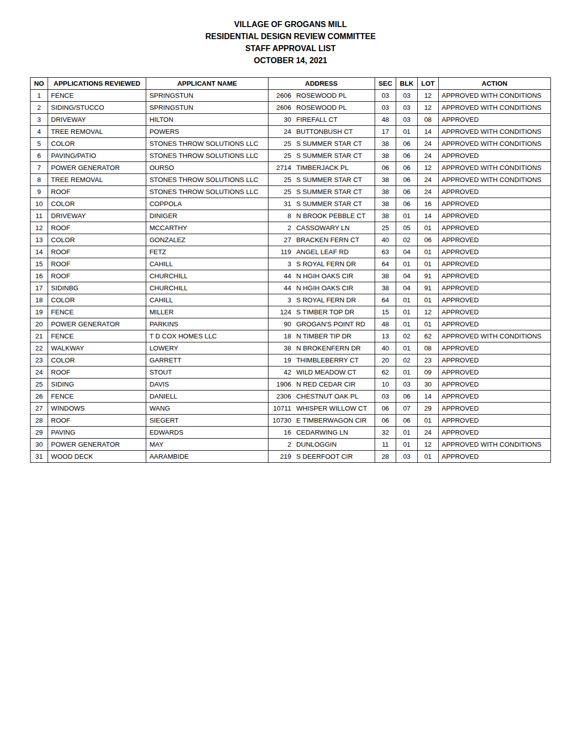Village of Grogans Mill
Residential Design Review Committee
Staff Approval List
October 14, 2021
| NO | APPLICATIONS REVIEWED | APPLICANT NAME | ADDRESS | SEC | BLK | LOT | ACTION |
| --- | --- | --- | --- | --- | --- | --- | --- |
| 1 | FENCE | SPRINGSTUN | 2606 | ROSEWOOD PL | 03 | 03 | 12 | APPROVED WITH CONDITIONS |
| 2 | SIDING/STUCCO | SPRINGSTUN | 2606 | ROSEWOOD PL | 03 | 03 | 12 | APPROVED WITH CONDITIONS |
| 3 | DRIVEWAY | HILTON | 30 | FIREFALL CT | 48 | 03 | 08 | APPROVED |
| 4 | TREE REMOVAL | POWERS | 24 | BUTTONBUSH CT | 17 | 01 | 14 | APPROVED WITH CONDITIONS |
| 5 | COLOR | STONES THROW SOLUTIONS LLC | 25 | S SUMMER STAR CT | 38 | 06 | 24 | APPROVED WITH CONDITIONS |
| 6 | PAVING/PATIO | STONES THROW SOLUTIONS LLC | 25 | S SUMMER STAR CT | 38 | 06 | 24 | APPROVED |
| 7 | POWER GENERATOR | OURSO | 2714 | TIMBERJACK PL | 06 | 06 | 12 | APPROVED WITH CONDITIONS |
| 8 | TREE REMOVAL | STONES THROW SOLUTIONS LLC | 25 | S SUMMER STAR CT | 38 | 06 | 24 | APPROVED WITH CONDITIONS |
| 9 | ROOF | STONES THROW SOLUTIONS LLC | 25 | S SUMMER STAR CT | 38 | 06 | 24 | APPROVED |
| 10 | COLOR | COPPOLA | 31 | S SUMMER STAR CT | 38 | 06 | 16 | APPROVED |
| 11 | DRIVEWAY | DINIGER | 8 | N BROOK PEBBLE CT | 38 | 01 | 14 | APPROVED |
| 12 | ROOF | MCCARTHY | 2 | CASSOWARY LN | 25 | 05 | 01 | APPROVED |
| 13 | COLOR | GONZALEZ | 27 | BRACKEN FERN CT | 40 | 02 | 06 | APPROVED |
| 14 | ROOF | FETZ | 119 | ANGEL LEAF RD | 63 | 04 | 01 | APPROVED |
| 15 | ROOF | CAHILL | 3 | S ROYAL FERN DR | 64 | 01 | 01 | APPROVED |
| 16 | ROOF | CHURCHILL | 44 | N HGIH OAKS CIR | 38 | 04 | 91 | APPROVED |
| 17 | SIDINBG | CHURCHILL | 44 | N HGIH OAKS CIR | 38 | 04 | 91 | APPROVED |
| 18 | COLOR | CAHILL | 3 | S ROYAL FERN DR | 64 | 01 | 01 | APPROVED |
| 19 | FENCE | MILLER | 124 | S TIMBER TOP DR | 15 | 01 | 12 | APPROVED |
| 20 | POWER GENERATOR | PARKINS | 90 | GROGAN'S POINT RD | 48 | 01 | 01 | APPROVED |
| 21 | FENCE | T D COX HOMES LLC | 18 | N TIMBER TIP DR | 13 | 02 | 62 | APPROVED WITH CONDITIONS |
| 22 | WALKWAY | LOWERY | 38 | N BROKENFERN DR | 40 | 01 | 08 | APPROVED |
| 23 | COLOR | GARRETT | 19 | THIMBLEBERRY CT | 20 | 02 | 23 | APPROVED |
| 24 | ROOF | STOUT | 42 | WILD MEADOW CT | 62 | 01 | 09 | APPROVED |
| 25 | SIDING | DAVIS | 1906 | N RED CEDAR CIR | 10 | 03 | 30 | APPROVED |
| 26 | FENCE | DANIELL | 2306 | CHESTNUT OAK PL | 03 | 06 | 14 | APPROVED |
| 27 | WINDOWS | WANG | 10711 | WHISPER WILLOW CT | 06 | 07 | 29 | APPROVED |
| 28 | ROOF | SIEGERT | 10730 | E TIMBERWAGON CIR | 06 | 06 | 01 | APPROVED |
| 29 | PAVING | EDWARDS | 16 | CEDARWING LN | 32 | 01 | 24 | APPROVED |
| 30 | POWER GENERATOR | MAY | 2 | DUNLOGGIN | 11 | 01 | 12 | APPROVED WITH CONDITIONS |
| 31 | WOOD DECK | AARAMBIDE | 219 | S DEERFOOT CIR | 28 | 03 | 01 | APPROVED |